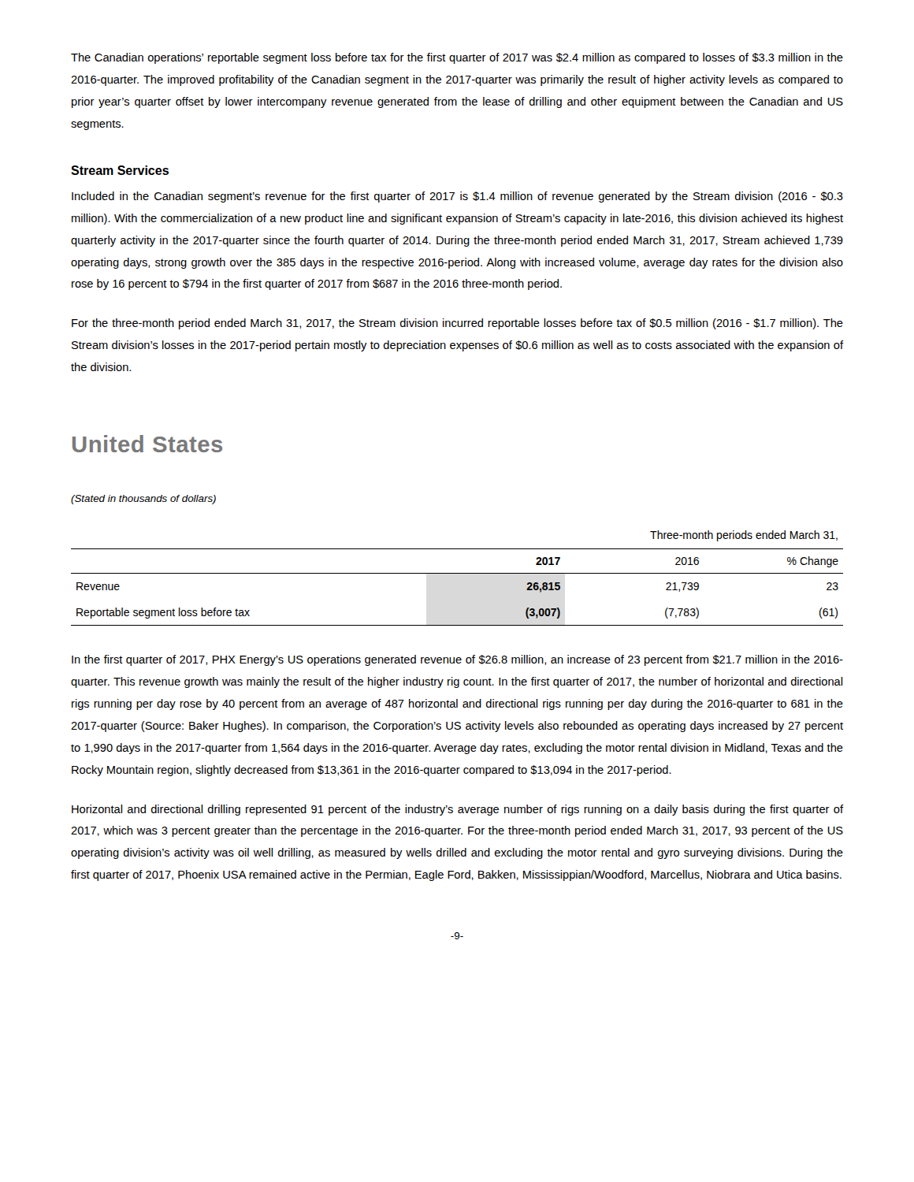The Canadian operations’ reportable segment loss before tax for the first quarter of 2017 was $2.4 million as compared to losses of $3.3 million in the 2016-quarter. The improved profitability of the Canadian segment in the 2017-quarter was primarily the result of higher activity levels as compared to prior year’s quarter offset by lower intercompany revenue generated from the lease of drilling and other equipment between the Canadian and US segments.
Stream Services
Included in the Canadian segment’s revenue for the first quarter of 2017 is $1.4 million of revenue generated by the Stream division (2016 - $0.3 million). With the commercialization of a new product line and significant expansion of Stream’s capacity in late-2016, this division achieved its highest quarterly activity in the 2017-quarter since the fourth quarter of 2014. During the three-month period ended March 31, 2017, Stream achieved 1,739 operating days, strong growth over the 385 days in the respective 2016-period. Along with increased volume, average day rates for the division also rose by 16 percent to $794 in the first quarter of 2017 from $687 in the 2016 three-month period.
For the three-month period ended March 31, 2017, the Stream division incurred reportable losses before tax of $0.5 million (2016 - $1.7 million). The Stream division’s losses in the 2017-period pertain mostly to depreciation expenses of $0.6 million as well as to costs associated with the expansion of the division.
United States
(Stated in thousands of dollars)
| | Three-month periods ended March 31, |
| | 2017 | 2016 | % Change |
| Revenue | 26,815 | 21,739 | 23 |
| Reportable segment loss before tax | (3,007) | (7,783) | (61) |
In the first quarter of 2017, PHX Energy’s US operations generated revenue of $26.8 million, an increase of 23 percent from $21.7 million in the 2016-quarter. This revenue growth was mainly the result of the higher industry rig count. In the first quarter of 2017, the number of horizontal and directional rigs running per day rose by 40 percent from an average of 487 horizontal and directional rigs running per day during the 2016-quarter to 681 in the 2017-quarter (Source: Baker Hughes). In comparison, the Corporation’s US activity levels also rebounded as operating days increased by 27 percent to 1,990 days in the 2017-quarter from 1,564 days in the 2016-quarter. Average day rates, excluding the motor rental division in Midland, Texas and the Rocky Mountain region, slightly decreased from $13,361 in the 2016-quarter compared to $13,094 in the 2017-period.
Horizontal and directional drilling represented 91 percent of the industry’s average number of rigs running on a daily basis during the first quarter of 2017, which was 3 percent greater than the percentage in the 2016-quarter. For the three-month period ended March 31, 2017, 93 percent of the US operating division’s activity was oil well drilling, as measured by wells drilled and excluding the motor rental and gyro surveying divisions. During the first quarter of 2017, Phoenix USA remained active in the Permian, Eagle Ford, Bakken, Mississippian/Woodford, Marcellus, Niobrara and Utica basins.
-9-